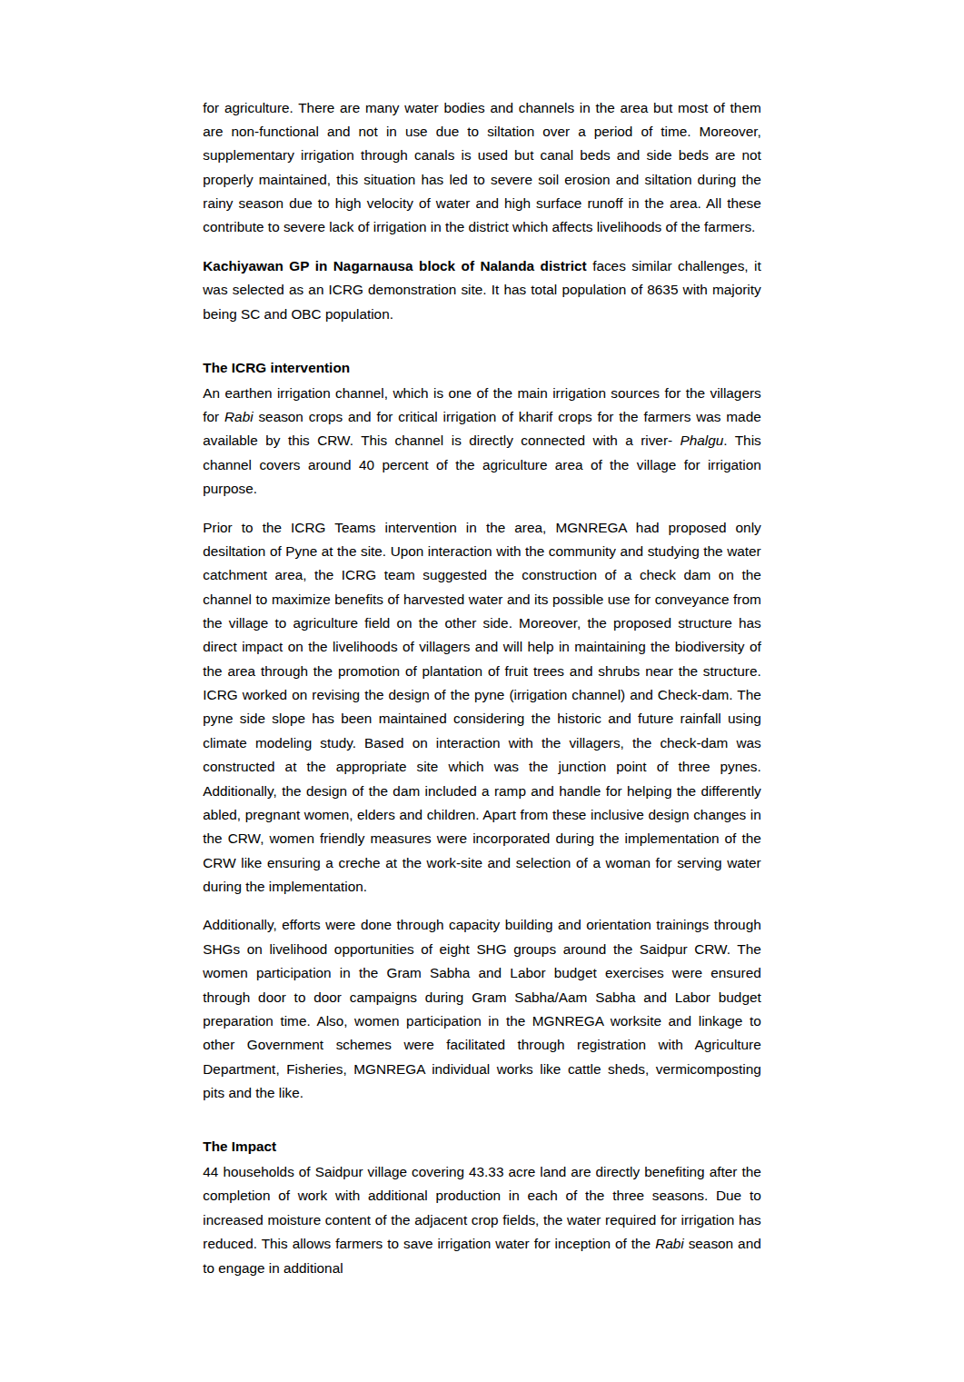for agriculture. There are many water bodies and channels in the area but most of them are non-functional and not in use due to siltation over a period of time. Moreover, supplementary irrigation through canals is used but canal beds and side beds are not properly maintained, this situation has led to severe soil erosion and siltation during the rainy season due to high velocity of water and high surface runoff in the area. All these contribute to severe lack of irrigation in the district which affects livelihoods of the farmers.
Kachiyawan GP in Nagarnausa block of Nalanda district faces similar challenges, it was selected as an ICRG demonstration site. It has total population of 8635 with majority being SC and OBC population.
The ICRG intervention
An earthen irrigation channel, which is one of the main irrigation sources for the villagers for Rabi season crops and for critical irrigation of kharif crops for the farmers was made available by this CRW. This channel is directly connected with a river- Phalgu. This channel covers around 40 percent of the agriculture area of the village for irrigation purpose.
Prior to the ICRG Teams intervention in the area, MGNREGA had proposed only desiltation of Pyne at the site. Upon interaction with the community and studying the water catchment area, the ICRG team suggested the construction of a check dam on the channel to maximize benefits of harvested water and its possible use for conveyance from the village to agriculture field on the other side. Moreover, the proposed structure has direct impact on the livelihoods of villagers and will help in maintaining the biodiversity of the area through the promotion of plantation of fruit trees and shrubs near the structure. ICRG worked on revising the design of the pyne (irrigation channel) and Check-dam. The pyne side slope has been maintained considering the historic and future rainfall using climate modeling study. Based on interaction with the villagers, the check-dam was constructed at the appropriate site which was the junction point of three pynes. Additionally, the design of the dam included a ramp and handle for helping the differently abled, pregnant women, elders and children. Apart from these inclusive design changes in the CRW, women friendly measures were incorporated during the implementation of the CRW like ensuring a creche at the work-site and selection of a woman for serving water during the implementation.
Additionally, efforts were done through capacity building and orientation trainings through SHGs on livelihood opportunities of eight SHG groups around the Saidpur CRW. The women participation in the Gram Sabha and Labor budget exercises were ensured through door to door campaigns during Gram Sabha/Aam Sabha and Labor budget preparation time. Also, women participation in the MGNREGA worksite and linkage to other Government schemes were facilitated through registration with Agriculture Department, Fisheries, MGNREGA individual works like cattle sheds, vermicomposting pits and the like.
The Impact
44 households of Saidpur village covering 43.33 acre land are directly benefiting after the completion of work with additional production in each of the three seasons. Due to increased moisture content of the adjacent crop fields, the water required for irrigation has reduced. This allows farmers to save irrigation water for inception of the Rabi season and to engage in additional